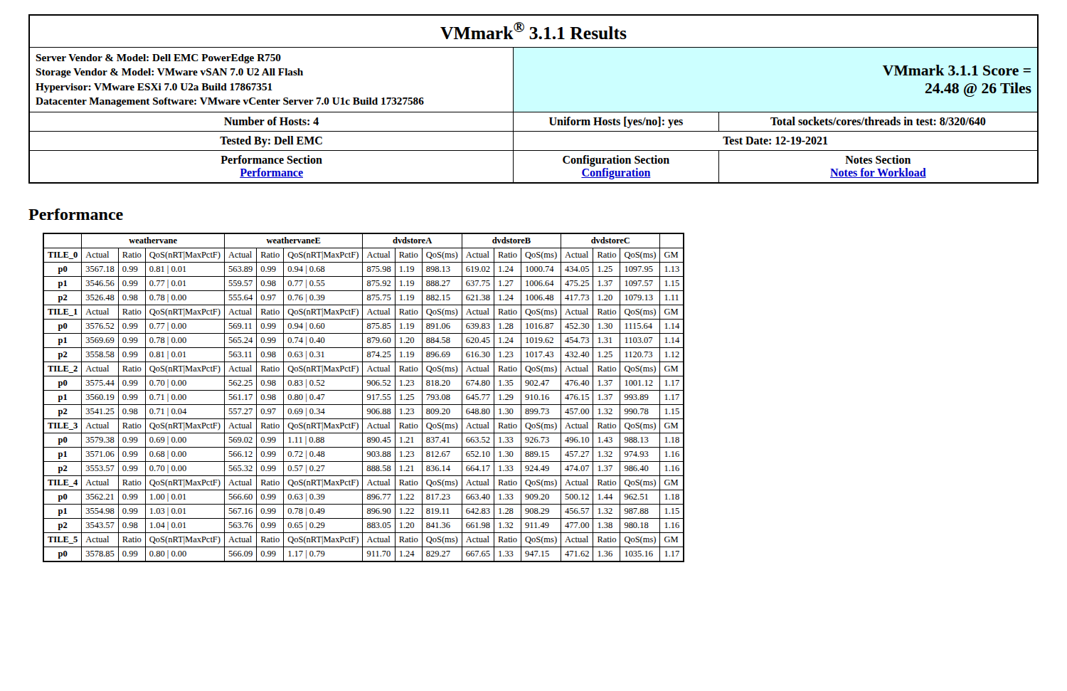| VMmark ® 3.1.1 Results |
| Server Vendor & Model: Dell EMC PowerEdge R750 Storage Vendor & Model: VMware vSAN 7.0 U2 All Flash Hypervisor: VMware ESXi 7.0 U2a Build 17867351 Datacenter Management Software: VMware vCenter Server 7.0 U1c Build 17327586 | VMmark 3.1.1 Score = 24.48 @ 26 Tiles |
| Number of Hosts: 4 | Uniform Hosts [yes/no]: yes | Total sockets/cores/threads in test: 8/320/640 |
| Tested By: Dell EMC | Test Date: 12-19-2021 |
| Performance Section Performance | Configuration Section Configuration | Notes Section Notes for Workload |
Performance
| | weathervane | weathervaneE | dvdstoreA | dvdstoreB | dvdstoreC | |
| --- | --- | --- | --- | --- | --- | --- |
| TILE_0 | Actual | Ratio | QoS(nRT/MaxPctF) | Actual | Ratio | QoS(nRT/MaxPctF) | Actual | Ratio | QoS(ms) | Actual | Ratio | QoS(ms) | Actual | Ratio | QoS(ms) | GM |
| p0 | 3567.18 | 0.99 | 0.81 / 0.01 | 563.89 | 0.99 | 0.94 / 0.68 | 875.98 | 1.19 | 898.13 | 619.02 | 1.24 | 1000.74 | 434.05 | 1.25 | 1097.95 | 1.13 |
| p1 | 3546.56 | 0.99 | 0.77 / 0.01 | 559.57 | 0.98 | 0.77 / 0.55 | 875.92 | 1.19 | 888.27 | 637.75 | 1.27 | 1006.64 | 475.25 | 1.37 | 1097.57 | 1.15 |
| p2 | 3526.48 | 0.98 | 0.78 / 0.00 | 555.64 | 0.97 | 0.76 / 0.39 | 875.75 | 1.19 | 882.15 | 621.38 | 1.24 | 1006.48 | 417.73 | 1.20 | 1079.13 | 1.11 |
| TILE_1 | Actual | Ratio | QoS(nRT/MaxPctF) | Actual | Ratio | QoS(nRT/MaxPctF) | Actual | Ratio | QoS(ms) | Actual | Ratio | QoS(ms) | Actual | Ratio | QoS(ms) | GM |
| p0 | 3576.52 | 0.99 | 0.77 / 0.00 | 569.11 | 0.99 | 0.94 / 0.60 | 875.85 | 1.19 | 891.06 | 639.83 | 1.28 | 1016.87 | 452.30 | 1.30 | 1115.64 | 1.14 |
| p1 | 3569.69 | 0.99 | 0.78 / 0.00 | 565.24 | 0.99 | 0.74 / 0.40 | 879.60 | 1.20 | 884.58 | 620.45 | 1.24 | 1019.62 | 454.73 | 1.31 | 1103.07 | 1.14 |
| p2 | 3558.58 | 0.99 | 0.81 / 0.01 | 563.11 | 0.98 | 0.63 / 0.31 | 874.25 | 1.19 | 896.69 | 616.30 | 1.23 | 1017.43 | 432.40 | 1.25 | 1120.73 | 1.12 |
| TILE_2 | Actual | Ratio | QoS(nRT/MaxPctF) | Actual | Ratio | QoS(nRT/MaxPctF) | Actual | Ratio | QoS(ms) | Actual | Ratio | QoS(ms) | Actual | Ratio | QoS(ms) | GM |
| p0 | 3575.44 | 0.99 | 0.70 / 0.00 | 562.25 | 0.98 | 0.83 / 0.52 | 906.52 | 1.23 | 818.20 | 674.80 | 1.35 | 902.47 | 476.40 | 1.37 | 1001.12 | 1.17 |
| p1 | 3560.19 | 0.99 | 0.71 / 0.00 | 561.17 | 0.98 | 0.80 / 0.47 | 917.55 | 1.25 | 793.08 | 645.77 | 1.29 | 910.16 | 476.15 | 1.37 | 993.89 | 1.17 |
| p2 | 3541.25 | 0.98 | 0.71 / 0.04 | 557.27 | 0.97 | 0.69 / 0.34 | 906.88 | 1.23 | 809.20 | 648.80 | 1.30 | 899.73 | 457.00 | 1.32 | 990.78 | 1.15 |
| TILE_3 | Actual | Ratio | QoS(nRT/MaxPctF) | Actual | Ratio | QoS(nRT/MaxPctF) | Actual | Ratio | QoS(ms) | Actual | Ratio | QoS(ms) | Actual | Ratio | QoS(ms) | GM |
| p0 | 3579.38 | 0.99 | 0.69 / 0.00 | 569.02 | 0.99 | 1.11 / 0.88 | 890.45 | 1.21 | 837.41 | 663.52 | 1.33 | 926.73 | 496.10 | 1.43 | 988.13 | 1.18 |
| p1 | 3571.06 | 0.99 | 0.68 / 0.00 | 566.12 | 0.99 | 0.72 / 0.48 | 903.88 | 1.23 | 812.67 | 652.10 | 1.30 | 889.15 | 457.27 | 1.32 | 974.93 | 1.16 |
| p2 | 3553.57 | 0.99 | 0.70 / 0.00 | 565.32 | 0.99 | 0.57 / 0.27 | 888.58 | 1.21 | 836.14 | 664.17 | 1.33 | 924.49 | 474.07 | 1.37 | 986.40 | 1.16 |
| TILE_4 | Actual | Ratio | QoS(nRT/MaxPctF) | Actual | Ratio | QoS(nRT/MaxPctF) | Actual | Ratio | QoS(ms) | Actual | Ratio | QoS(ms) | Actual | Ratio | QoS(ms) | GM |
| p0 | 3562.21 | 0.99 | 1.00 / 0.01 | 566.60 | 0.99 | 0.63 / 0.39 | 896.77 | 1.22 | 817.23 | 663.40 | 1.33 | 909.20 | 500.12 | 1.44 | 962.51 | 1.18 |
| p1 | 3554.98 | 0.99 | 1.03 / 0.01 | 567.16 | 0.99 | 0.78 / 0.49 | 896.90 | 1.22 | 819.11 | 642.83 | 1.28 | 908.29 | 456.57 | 1.32 | 987.88 | 1.15 |
| p2 | 3543.57 | 0.98 | 1.04 / 0.01 | 563.76 | 0.99 | 0.65 / 0.29 | 883.05 | 1.20 | 841.36 | 661.98 | 1.32 | 911.49 | 477.00 | 1.38 | 980.18 | 1.16 |
| TILE_5 | Actual | Ratio | QoS(nRT/MaxPctF) | Actual | Ratio | QoS(nRT/MaxPctF) | Actual | Ratio | QoS(ms) | Actual | Ratio | QoS(ms) | Actual | Ratio | QoS(ms) | GM |
| p0 | 3578.85 | 0.99 | 0.80 / 0.00 | 566.09 | 0.99 | 1.17 / 0.79 | 911.70 | 1.24 | 829.27 | 667.65 | 1.33 | 947.15 | 471.62 | 1.36 | 1035.16 | 1.17 |